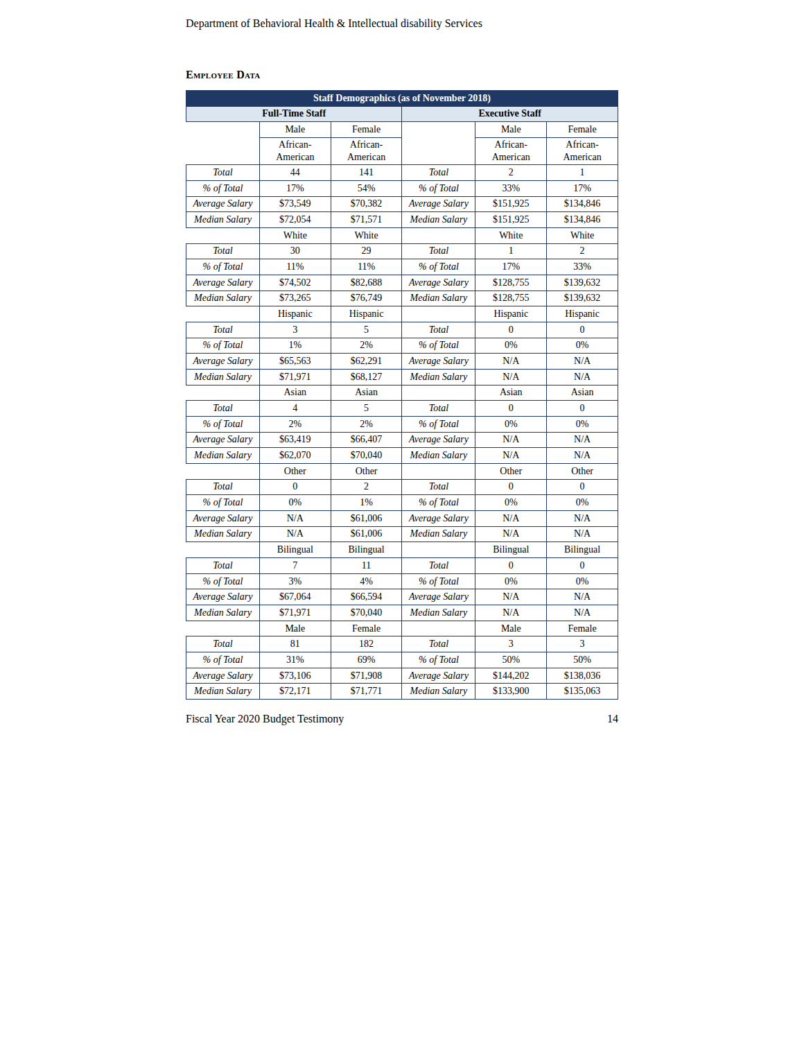Department of Behavioral Health & Intellectual disability Services
Employee Data
| Staff Demographics (as of November 2018) |
| Full-Time Staff | Executive Staff |
| | Male | Female | | Male | Female |
| | African- American | African- American | | African- American | African- American |
| Total | 44 | 141 | Total | 2 | 1 |
| % of Total | 17% | 54% | % of Total | 33% | 17% |
| Average Salary | $73,549 | $70,382 | Average Salary | $151,925 | $134,846 |
| Median Salary | $72,054 | $71,571 | Median Salary | $151,925 | $134,846 |
| | White | White | | White | White |
| Total | 30 | 29 | Total | 1 | 2 |
| % of Total | 11% | 11% | % of Total | 17% | 33% |
| Average Salary | $74,502 | $82,688 | Average Salary | $128,755 | $139,632 |
| Median Salary | $73,265 | $76,749 | Median Salary | $128,755 | $139,632 |
| | Hispanic | Hispanic | | Hispanic | Hispanic |
| Total | 3 | 5 | Total | 0 | 0 |
| % of Total | 1% | 2% | % of Total | 0% | 0% |
| Average Salary | $65,563 | $62,291 | Average Salary | N/A | N/A |
| Median Salary | $71,971 | $68,127 | Median Salary | N/A | N/A |
| | Asian | Asian | | Asian | Asian |
| Total | 4 | 5 | Total | 0 | 0 |
| % of Total | 2% | 2% | % of Total | 0% | 0% |
| Average Salary | $63,419 | $66,407 | Average Salary | N/A | N/A |
| Median Salary | $62,070 | $70,040 | Median Salary | N/A | N/A |
| | Other | Other | | Other | Other |
| Total | 0 | 2 | Total | 0 | 0 |
| % of Total | 0% | 1% | % of Total | 0% | 0% |
| Average Salary | N/A | $61,006 | Average Salary | N/A | N/A |
| Median Salary | N/A | $61,006 | Median Salary | N/A | N/A |
| | Bilingual | Bilingual | | Bilingual | Bilingual |
| Total | 7 | 11 | Total | 0 | 0 |
| % of Total | 3% | 4% | % of Total | 0% | 0% |
| Average Salary | $67,064 | $66,594 | Average Salary | N/A | N/A |
| Median Salary | $71,971 | $70,040 | Median Salary | N/A | N/A |
| | Male | Female | | Male | Female |
| Total | 81 | 182 | Total | 3 | 3 |
| % of Total | 31% | 69% | % of Total | 50% | 50% |
| Average Salary | $73,106 | $71,908 | Average Salary | $144,202 | $138,036 |
| Median Salary | $72,171 | $71,771 | Median Salary | $133,900 | $135,063 |
Fiscal Year 2020 Budget Testimony 14